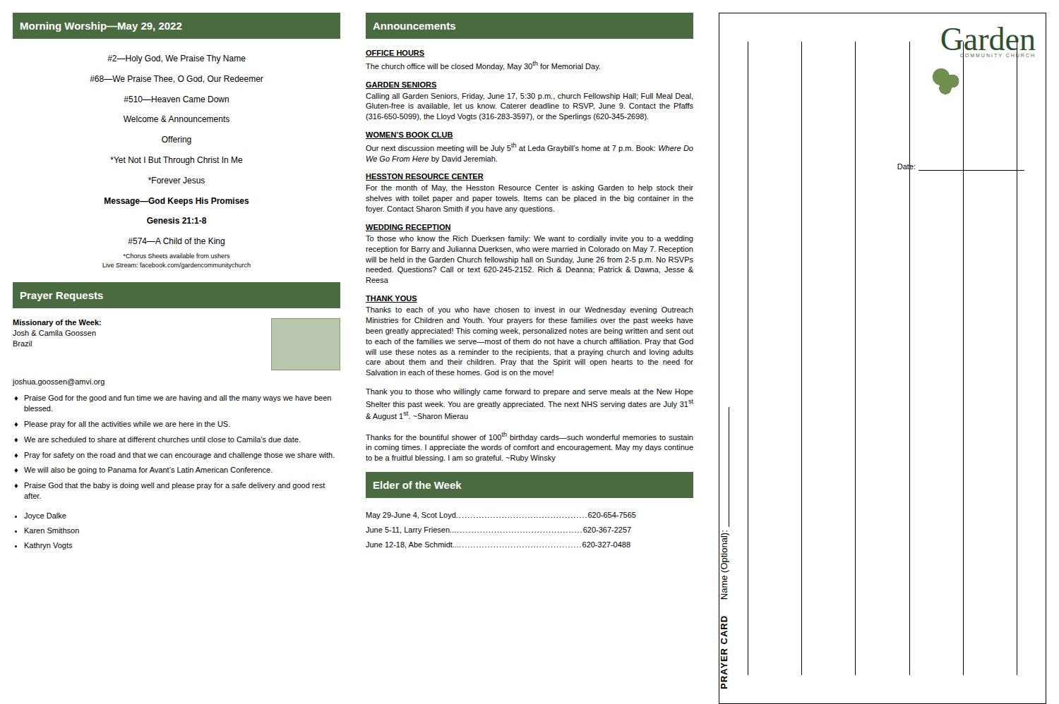Morning Worship—May 29, 2022
#2—Holy God, We Praise Thy Name
#68—We Praise Thee, O God, Our Redeemer
#510—Heaven Came Down
Welcome & Announcements
Offering
*Yet Not I But Through Christ In Me
*Forever Jesus
Message—God Keeps His Promises
Genesis 21:1-8
#574—A Child of the King *Chorus Sheets available from ushers
Live Stream: facebook.com/gardencommunitychurch
Prayer Requests
Missionary of the Week:
Josh & Camila Goossen
Brazil
joshua.goossen@amvi.org
Praise God for the good and fun time we are having and all the many ways we have been blessed.
Please pray for all the activities while we are here in the US.
We are scheduled to share at different churches until close to Camila’s due date.
Pray for safety on the road and that we can encourage and challenge those we share with.
We will also be going to Panama for Avant’s Latin American Conference.
Praise God that the baby is doing well and please pray for a safe delivery and good rest after.
Joyce Dalke
Karen Smithson
Kathryn Vogts
Announcements
Office Hours
The church office will be closed Monday, May 30th for Memorial Day.
Garden Seniors
Calling all Garden Seniors, Friday, June 17, 5:30 p.m., church Fellowship Hall; Full Meal Deal, Gluten-free is available, let us know. Caterer deadline to RSVP, June 9. Contact the Pfaffs (316-650-5099), the Lloyd Vogts (316-283-3597), or the Sperlings (620-345-2698).
Women’s Book Club
Our next discussion meeting will be July 5th at Leda Graybill’s home at 7 p.m. Book: Where Do We Go From Here by David Jeremiah.
Hesston Resource Center
For the month of May, the Hesston Resource Center is asking Garden to help stock their shelves with toilet paper and paper towels. Items can be placed in the big container in the foyer. Contact Sharon Smith if you have any questions.
Wedding Reception
To those who know the Rich Duerksen family: We want to cordially invite you to a wedding reception for Barry and Julianna Duerksen, who were married in Colorado on May 7. Reception will be held in the Garden Church fellowship hall on Sunday, June 26 from 2-5 p.m. No RSVPs needed. Questions? Call or text 620-245-2152. Rich & Deanna; Patrick & Dawna, Jesse & Reesa
Thank Yous
Thanks to each of you who have chosen to invest in our Wednesday evening Outreach Ministries for Children and Youth. Your prayers for these families over the past weeks have been greatly appreciated! This coming week, personalized notes are being written and sent out to each of the families we serve—most of them do not have a church affiliation. Pray that God will use these notes as a reminder to the recipients, that a praying church and loving adults care about them and their children. Pray that the Spirit will open hearts to the need for Salvation in each of these homes. God is on the move!
Thank you to those who willingly came forward to prepare and serve meals at the New Hope Shelter this past week. You are greatly appreciated. The next NHS serving dates are July 31st & August 1st. ~Sharon Mierau
Thanks for the bountiful shower of 100th birthday cards—such wonderful memories to sustain in coming times. I appreciate the words of comfort and encouragement. May my days continue to be a fruitful blessing. I am so grateful. ~Ruby Winsky
Elder of the Week
May 29-June 4, Scot Loyd.............................................. 620-654-7565
June 5-11, Larry Friesen............................................... 620-367-2257
June 12-18, Abe Schmidt.............................................. 620-327-0488
Garden
COMMUNITY CHURCH
Date:
PRAYER CARD Name (Optional):